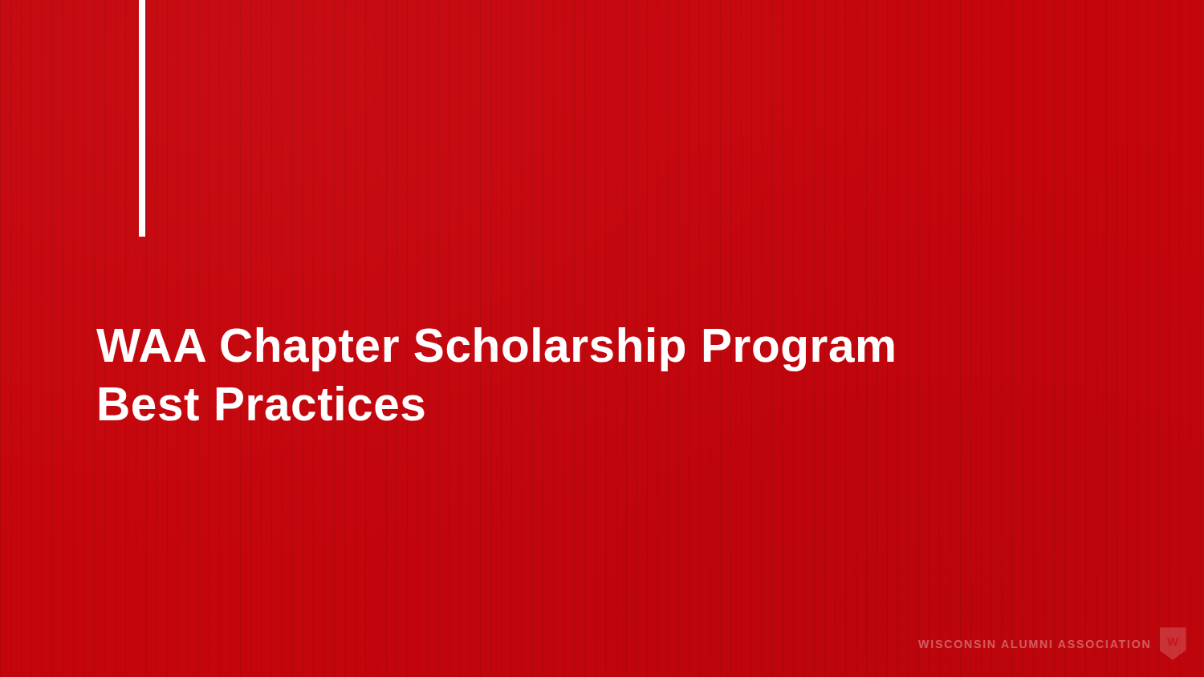WAA Chapter Scholarship Program Best Practices
WISCONSIN ALUMNI ASSOCIATION